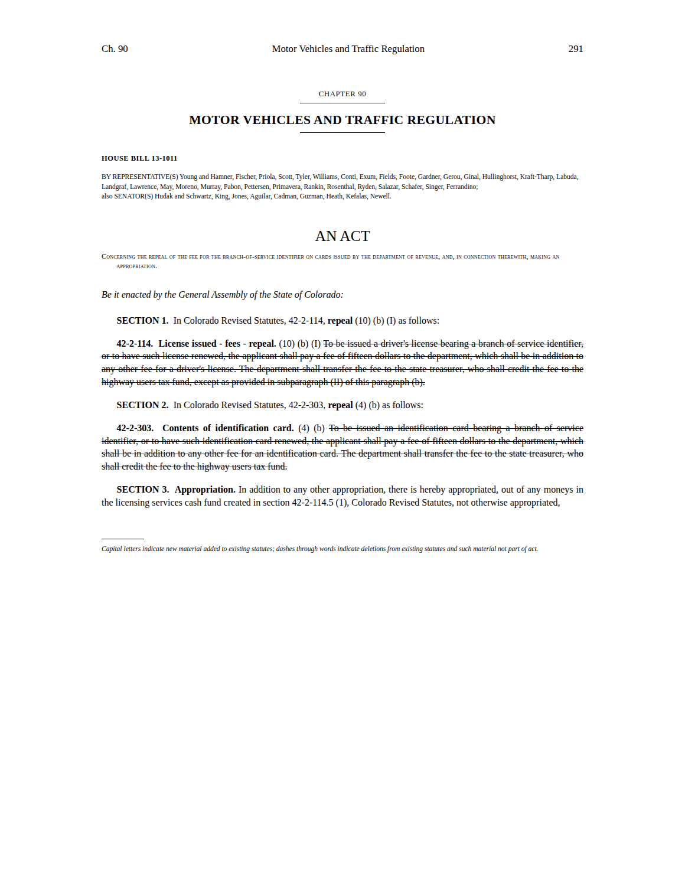Ch. 90 Motor Vehicles and Traffic Regulation 291
CHAPTER 90
MOTOR VEHICLES AND TRAFFIC REGULATION
HOUSE BILL 13-1011
BY REPRESENTATIVE(S) Young and Hamner, Fischer, Priola, Scott, Tyler, Williams, Conti, Exum, Fields, Foote, Gardner, Gerou, Ginal, Hullinghorst, Kraft-Tharp, Labuda, Landgraf, Lawrence, May, Moreno, Murray, Pabon, Pettersen, Primavera, Rankin, Rosenthal, Ryden, Salazar, Schafer, Singer, Ferrandino;
also SENATOR(S) Hudak and Schwartz, King, Jones, Aguilar, Cadman, Guzman, Heath, Kefalas, Newell.
AN ACT
Concerning the repeal of the fee for the branch-of-service identifier on cards issued by the department of revenue, and, in connection therewith, making an appropriation.
Be it enacted by the General Assembly of the State of Colorado:
SECTION 1. In Colorado Revised Statutes, 42-2-114, repeal (10) (b) (I) as follows:
42-2-114. License issued - fees - repeal. (10) (b) (I) To be issued a driver's license bearing a branch of service identifier, or to have such license renewed, the applicant shall pay a fee of fifteen dollars to the department, which shall be in addition to any other fee for a driver's license. The department shall transfer the fee to the state treasurer, who shall credit the fee to the highway users tax fund, except as provided in subparagraph (II) of this paragraph (b).
SECTION 2. In Colorado Revised Statutes, 42-2-303, repeal (4) (b) as follows:
42-2-303. Contents of identification card. (4) (b) To be issued an identification card bearing a branch of service identifier, or to have such identification card renewed, the applicant shall pay a fee of fifteen dollars to the department, which shall be in addition to any other fee for an identification card. The department shall transfer the fee to the state treasurer, who shall credit the fee to the highway users tax fund.
SECTION 3. Appropriation. In addition to any other appropriation, there is hereby appropriated, out of any moneys in the licensing services cash fund created in section 42-2-114.5 (1), Colorado Revised Statutes, not otherwise appropriated,
Capital letters indicate new material added to existing statutes; dashes through words indicate deletions from existing statutes and such material not part of act.